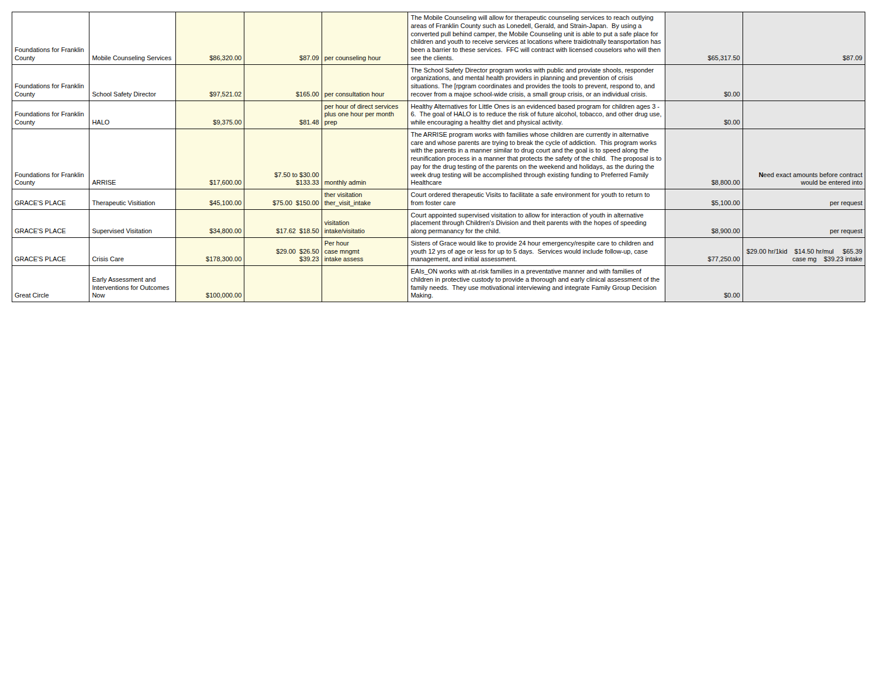| Foundations for Franklin County | Mobile Counseling Services | $86,320.00 | $87.09 | per counseling hour | The Mobile Counseling will allow for therapeutic counseling services to reach outlying areas of Franklin County such as Lonedell, Gerald, and Strain-Japan. By using a converted pull behind camper, the Mobile Counseling unit is able to put a safe place for children and youth to receive services at locations where traidiotnally teansportation has been a barrier to these services. FFC will contract with licensed couselors who will then see the clients. | $65,317.50 | $87.09 |
| Foundations for Franklin County | School Safety Director | $97,521.02 | $165.00 | per consultation hour | The School Safety Director program works with public and proviate shools, responder organizations, and mental health providers in planning and prevention of crisis situations. The [rpgram coordinates and provides the tools to prevent, respond to, and recover from a majoe school-wide crisis, a small group crisis, or an individual crisis. | $0.00 | |
| Foundations for Franklin County | HALO | $9,375.00 | $81.48 | per hour of direct services plus one hour per month prep | Healthy Alternatives for Little Ones is an evidenced based program for children ages 3 - 6. The goal of HALO is to reduce the risk of future alcohol, tobacco, and other drug use, while encouraging a healthy diet and physical activity. | $0.00 | |
| Foundations for Franklin County | ARRISE | $17,600.00 | $7.50 to $30.00 $133.33 | monthly admin | The ARRISE program works with families whose children are currently in alternative care and whose parents are trying to break the cycle of addiction. This program works with the parents in a manner similar to drug court and the goal is to speed along the reunification process in a manner that protects the safety of the child. The proposal is to pay for the drug testing of the parents on the weekend and holidays, as the during the week drug testing will be accomplished through existing funding to Preferred Family Healthcare | $8,800.00 | N eed exact amounts before contract would be entered into |
| GRACE'S PLACE | Therapeutic Visitiation | $45,100.00 | $75.00 $150.00 | ther visitation ther_visit_intake | Court ordered therapeutic Visits to facilitate a safe environment for youth to return to from foster care | $5,100.00 | per request |
| GRACE'S PLACE | Supervised Visitation | $34,800.00 | $17.62 $18.50 | visitation intake/visitatio | Court appointed supervised visitation to allow for interaction of youth in alternative placement through Children's Division and theit parents with the hopes of speeding along permanancy for the child. | $8,900.00 | per request |
| GRACE'S PLACE | Crisis Care | $178,300.00 | $29.00 $26.50 $39.23 | Per hour case mngmt intake assess | Sisters of Grace would like to provide 24 hour emergency/respite care to children and youth 12 yrs of age or less for up to 5 days. Services would include follow-up, case management, and initial assessment. | $77,250.00 | $29.00 hr/1kid $14.50 hr/mul $65.39 case mg $39.23 intake |
| Great Circle | Early Assessment and Interventions for Outcomes Now | $100,000.00 | | | EAIs_ON works with at-risk families in a preventative manner and with families of children in protective custody to provide a thorough and early clinical assessment of the family needs. They use motivational interviewing and integrate Family Group Decision Making. | $0.00 | |